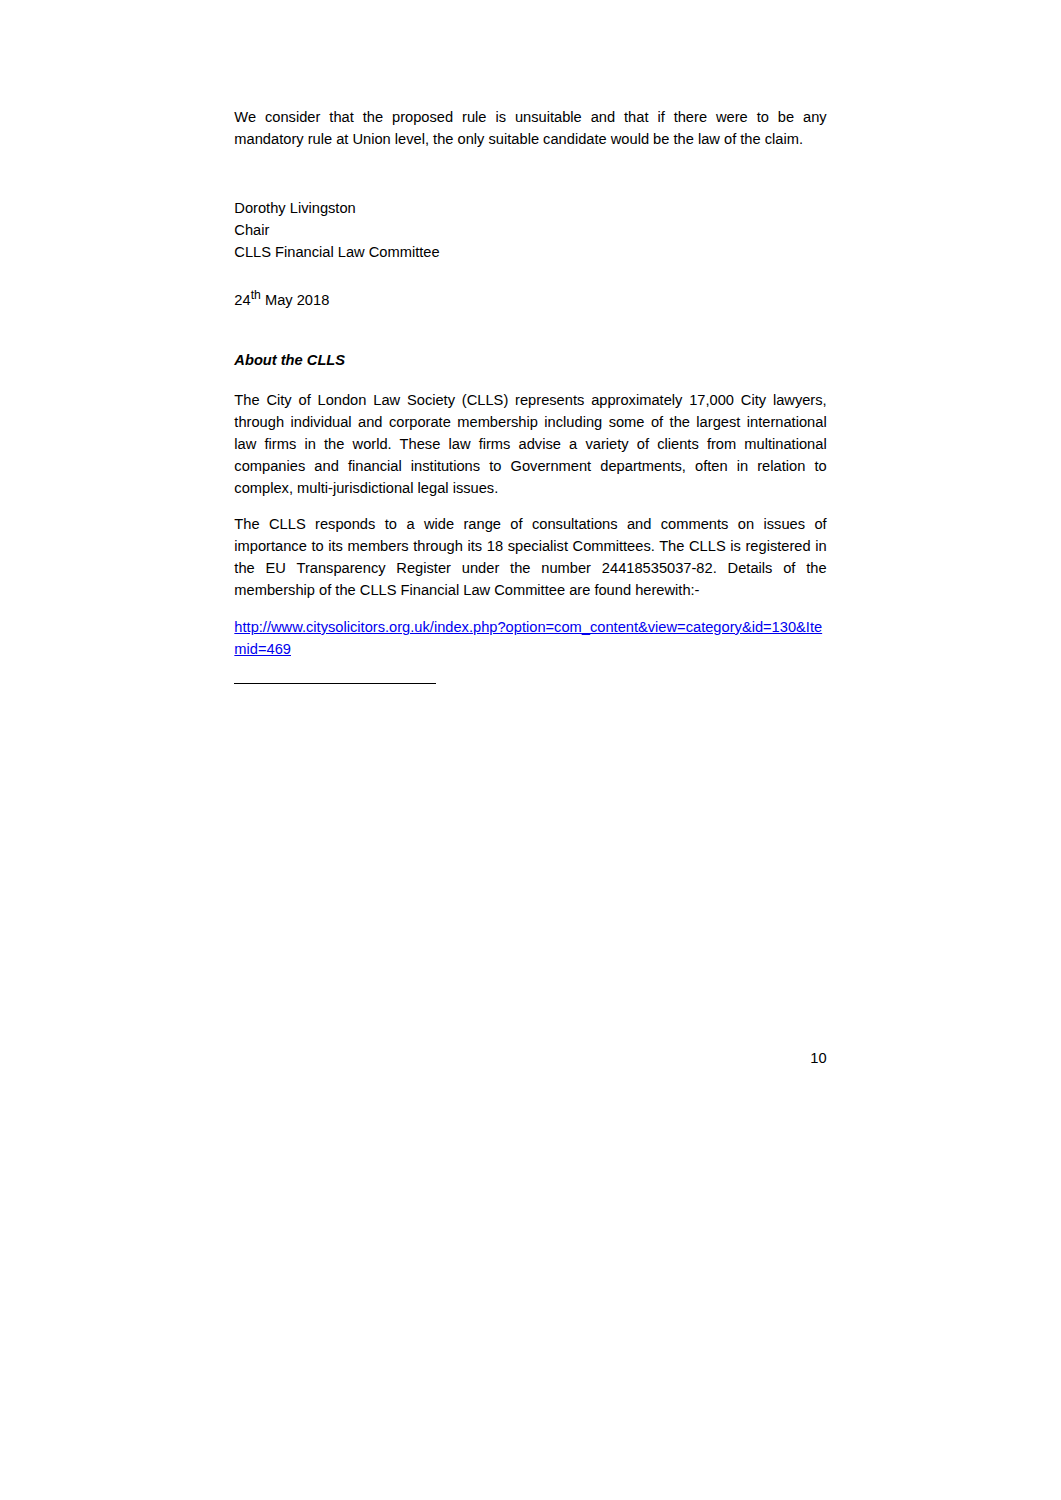We consider that the proposed rule is unsuitable and that if there were to be any mandatory rule at Union level, the only suitable candidate would be the law of the claim.
Dorothy Livingston
Chair
CLLS Financial Law Committee
24th May 2018
About the CLLS
The City of London Law Society (CLLS) represents approximately 17,000 City lawyers, through individual and corporate membership including some of the largest international law firms in the world. These law firms advise a variety of clients from multinational companies and financial institutions to Government departments, often in relation to complex, multi-jurisdictional legal issues.
The CLLS responds to a wide range of consultations and comments on issues of importance to its members through its 18 specialist Committees. The CLLS is registered in the EU Transparency Register under the number 24418535037-82. Details of the membership of the CLLS Financial Law Committee are found herewith:-
http://www.citysolicitors.org.uk/index.php?option=com_content&view=category&id=130&Itemid=469
10